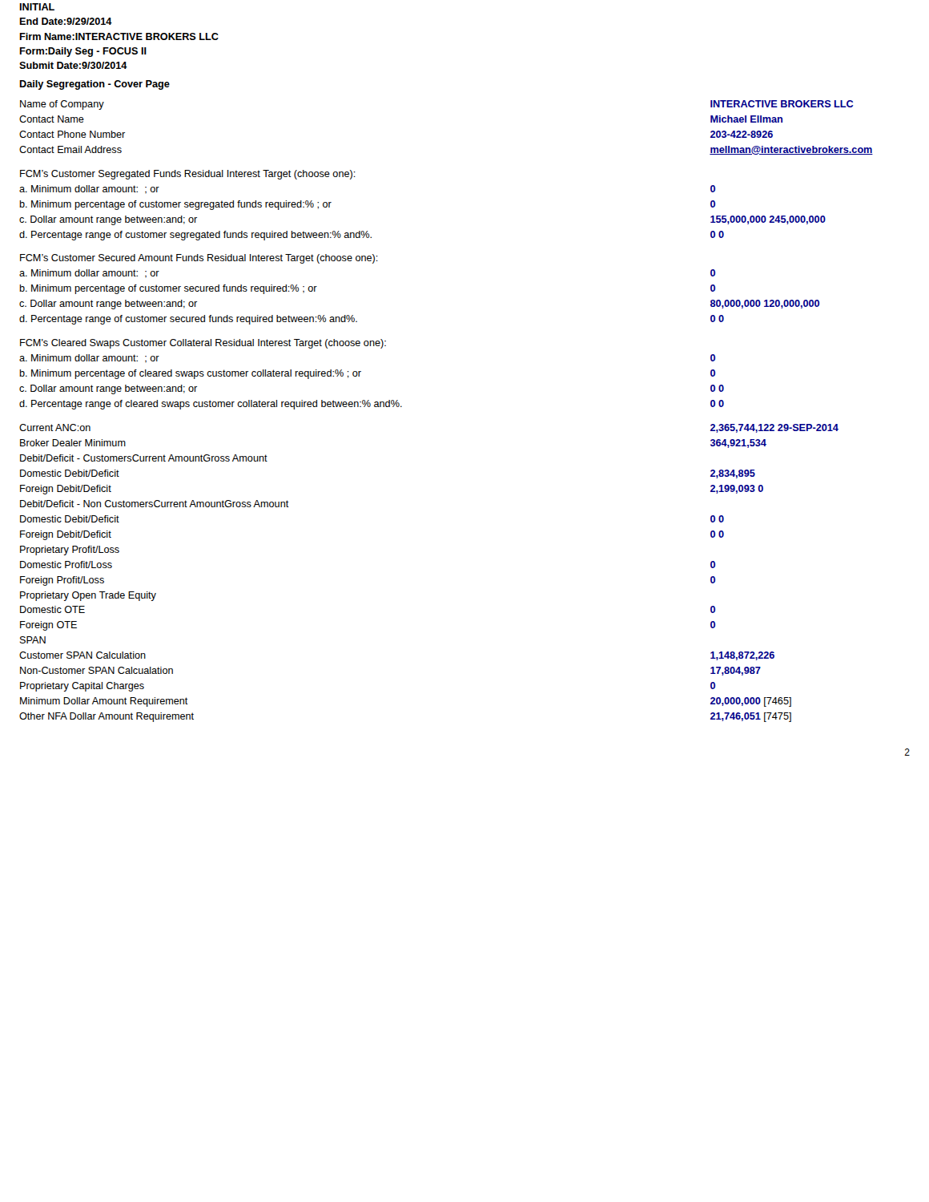INITIAL
End Date:9/29/2014
Firm Name:INTERACTIVE BROKERS LLC
Form:Daily Seg - FOCUS II
Submit Date:9/30/2014
Daily Segregation - Cover Page
| Name of Company | INTERACTIVE BROKERS LLC |
| Contact Name | Michael Ellman |
| Contact Phone Number | 203-422-8926 |
| Contact Email Address | mellman@interactivebrokers.com |
| FCM’s Customer Segregated Funds Residual Interest Target (choose one): |
| a. Minimum dollar amount: ; or | 0 |
| b. Minimum percentage of customer segregated funds required:% ; or | 0 |
| c. Dollar amount range between:and; or | 155,000,000 245,000,000 |
| d. Percentage range of customer segregated funds required between:% and%. | 0 0 |
| FCM’s Customer Secured Amount Funds Residual Interest Target (choose one): |
| a. Minimum dollar amount: ; or | 0 |
| b. Minimum percentage of customer secured funds required:% ; or | 0 |
| c. Dollar amount range between:and; or | 80,000,000 120,000,000 |
| d. Percentage range of customer secured funds required between:% and%. | 0 0 |
| FCM's Cleared Swaps Customer Collateral Residual Interest Target (choose one): |
| a. Minimum dollar amount: ; or | 0 |
| b. Minimum percentage of cleared swaps customer collateral required:% ; or | 0 |
| c. Dollar amount range between:and; or | 0 0 |
| d. Percentage range of cleared swaps customer collateral required between:% and%. | 0 0 |
| Current ANC:on | 2,365,744,122 29-SEP-2014 |
| Broker Dealer Minimum | 364,921,534 |
| Debit/Deficit - CustomersCurrent AmountGross Amount | |
| Domestic Debit/Deficit | 2,834,895 |
| Foreign Debit/Deficit | 2,199,093 0 |
| Debit/Deficit - Non CustomersCurrent AmountGross Amount | |
| Domestic Debit/Deficit | 0 0 |
| Foreign Debit/Deficit | 0 0 |
| Proprietary Profit/Loss | |
| Domestic Profit/Loss | 0 |
| Foreign Profit/Loss | 0 |
| Proprietary Open Trade Equity | |
| Domestic OTE | 0 |
| Foreign OTE | 0 |
| SPAN | |
| Customer SPAN Calculation | 1,148,872,226 |
| Non-Customer SPAN Calcualation | 17,804,987 |
| Proprietary Capital Charges | 0 |
| Minimum Dollar Amount Requirement | 20,000,000 [7465] |
| Other NFA Dollar Amount Requirement | 21,746,051 [7475] |
2